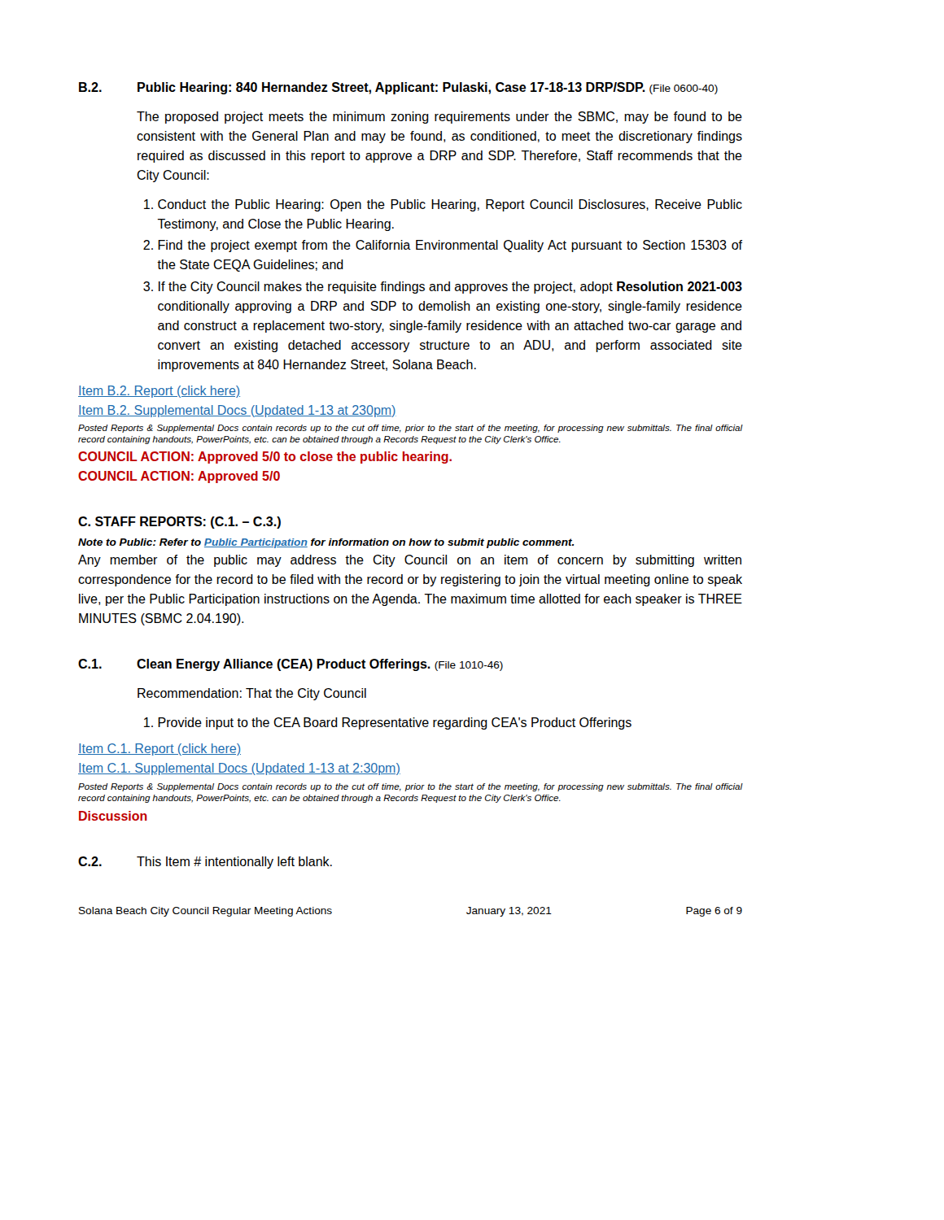B.2.
Public Hearing: 840 Hernandez Street, Applicant: Pulaski, Case 17-18-13 DRP/SDP. (File 0600-40)
The proposed project meets the minimum zoning requirements under the SBMC, may be found to be consistent with the General Plan and may be found, as conditioned, to meet the discretionary findings required as discussed in this report to approve a DRP and SDP. Therefore, Staff recommends that the City Council:
Conduct the Public Hearing: Open the Public Hearing, Report Council Disclosures, Receive Public Testimony, and Close the Public Hearing.
Find the project exempt from the California Environmental Quality Act pursuant to Section 15303 of the State CEQA Guidelines; and
If the City Council makes the requisite findings and approves the project, adopt Resolution 2021-003 conditionally approving a DRP and SDP to demolish an existing one-story, single-family residence and construct a replacement two-story, single-family residence with an attached two-car garage and convert an existing detached accessory structure to an ADU, and perform associated site improvements at 840 Hernandez Street, Solana Beach.
Item B.2. Report (click here) Item B.2. Supplemental Docs (Updated 1-13 at 230pm)
Posted Reports & Supplemental Docs contain records up to the cut off time, prior to the start of the meeting, for processing new submittals. The final official record containing handouts, PowerPoints, etc. can be obtained through a Records Request to the City Clerk's Office.
COUNCIL ACTION: Approved 5/0 to close the public hearing.
COUNCIL ACTION: Approved 5/0
C. STAFF REPORTS: (C.1. – C.3.)
Note to Public: Refer to Public Participation for information on how to submit public comment.
Any member of the public may address the City Council on an item of concern by submitting written correspondence for the record to be filed with the record or by registering to join the virtual meeting online to speak live, per the Public Participation instructions on the Agenda. The maximum time allotted for each speaker is THREE MINUTES (SBMC 2.04.190).
C.1.
Clean Energy Alliance (CEA) Product Offerings. (File 1010-46)
Recommendation: That the City Council
Provide input to the CEA Board Representative regarding CEA's Product Offerings
Item C.1. Report (click here) Item C.1. Supplemental Docs (Updated 1-13 at 2:30pm)
Posted Reports & Supplemental Docs contain records up to the cut off time, prior to the start of the meeting, for processing new submittals. The final official record containing handouts, PowerPoints, etc. can be obtained through a Records Request to the City Clerk's Office.
Discussion
C.2.
This Item # intentionally left blank.
Solana Beach City Council Regular Meeting Actions January 13, 2021 Page 6 of 9